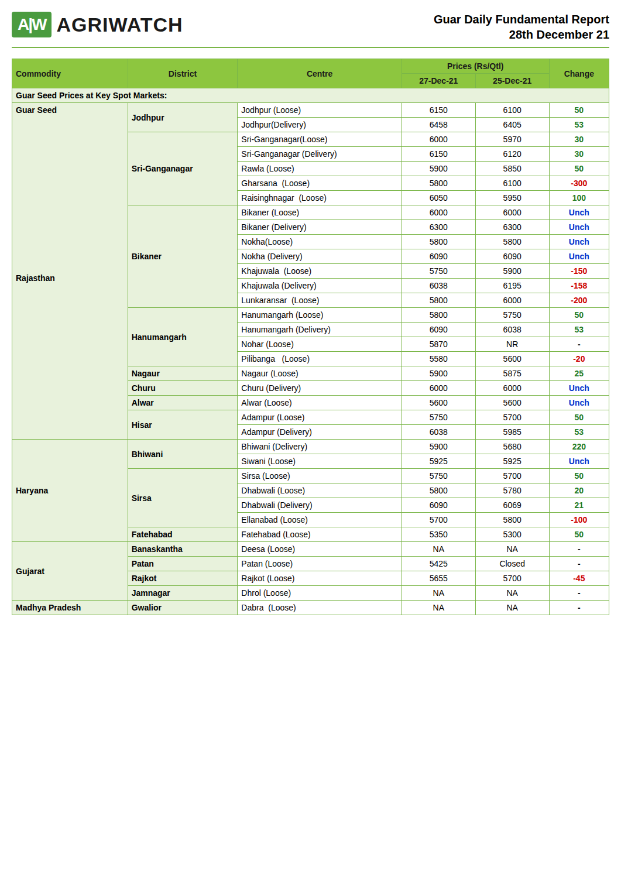A|W
AGRIWATCH
Guar Daily Fundamental Report
28th December 21
| Guar Seed Prices at Key Spot Markets: |
| Commodity | District | Centre | Prices (Rs/Qtl) | Change |
| 27-Dec-21 | 25-Dec-21 |
| Guar Seed | Jodhpur | Jodhpur (Loose) | 6150 | 6100 | 50 |
| Rajasthan | Jodhpur(Delivery) | 6458 | 6405 | 53 |
| Sri-Ganganagar | Sri-Ganganagar(Loose) | 6000 | 5970 | 30 |
| Sri-Ganganagar (Delivery) | 6150 | 6120 | 30 |
| Rawla (Loose) | 5900 | 5850 | 50 |
| Gharsana (Loose) | 5800 | 6100 | -300 |
| Raisinghnagar (Loose) | 6050 | 5950 | 100 |
| Bikaner | Bikaner (Loose) | 6000 | 6000 | Unch |
| Bikaner (Delivery) | 6300 | 6300 | Unch |
| Nokha(Loose) | 5800 | 5800 | Unch |
| Nokha (Delivery) | 6090 | 6090 | Unch |
| Khajuwala (Loose) | 5750 | 5900 | -150 |
| Khajuwala (Delivery) | 6038 | 6195 | -158 |
| Lunkaransar (Loose) | 5800 | 6000 | -200 |
| Hanumangarh | Hanumangarh (Loose) | 5800 | 5750 | 50 |
| Hanumangarh (Delivery) | 6090 | 6038 | 53 |
| Nohar (Loose) | 5870 | NR | - |
| Pilibanga (Loose) | 5580 | 5600 | -20 |
| Nagaur | Nagaur (Loose) | 5900 | 5875 | 25 |
| Churu | Churu (Delivery) | 6000 | 6000 | Unch |
| Alwar | Alwar (Loose) | 5600 | 5600 | Unch |
| Hisar | Adampur (Loose) | 5750 | 5700 | 50 |
| Adampur (Delivery) | 6038 | 5985 | 53 |
| Haryana | Bhiwani | Bhiwani (Delivery) | 5900 | 5680 | 220 |
| Siwani (Loose) | 5925 | 5925 | Unch |
| Sirsa | Sirsa (Loose) | 5750 | 5700 | 50 |
| Dhabwali (Loose) | 5800 | 5780 | 20 |
| Dhabwali (Delivery) | 6090 | 6069 | 21 |
| Ellanabad (Loose) | 5700 | 5800 | -100 |
| Fatehabad | Fatehabad (Loose) | 5350 | 5300 | 50 |
| Gujarat | Banaskantha | Deesa (Loose) | NA | NA | - |
| Patan | Patan (Loose) | 5425 | Closed | - |
| Rajkot | Rajkot (Loose) | 5655 | 5700 | -45 |
| Jamnagar | Dhrol (Loose) | NA | NA | - |
| Madhya Pradesh | Gwalior | Dabra (Loose) | NA | NA | - |